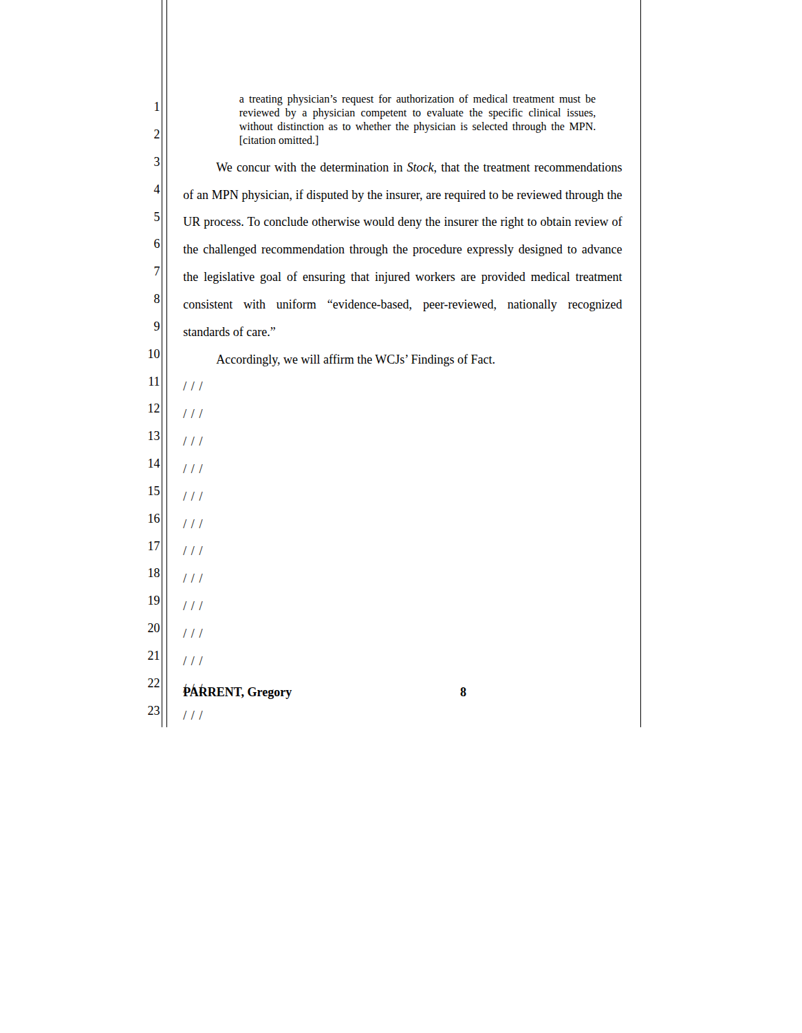1
2
3
4
5
6
7
8
9
10
11
12
13
14
15
16
17
18
19
20
21
22
23
24
25
26
27
a treating physician’s request for authorization of medical treatment must be reviewed by a physician competent to evaluate the specific clinical issues, without distinction as to whether the physician is selected through the MPN. [citation omitted.]
We concur with the determination in Stock, that the treatment recommendations of an MPN physician, if disputed by the insurer, are required to be reviewed through the UR process. To conclude otherwise would deny the insurer the right to obtain review of the challenged recommendation through the procedure expressly designed to advance the legislative goal of ensuring that injured workers are provided medical treatment consistent with uniform “evidence-based, peer-reviewed, nationally recognized standards of care.”
Accordingly, we will affirm the WCJs’ Findings of Fact.
/ / /
/ / /
/ / /
/ / /
/ / /
/ / /
/ / /
/ / /
/ / /
/ / /
/ / /
/ / /
/ / /
/ / /
/ / /
/ / /
/ / /
PARRENT, Gregory 8